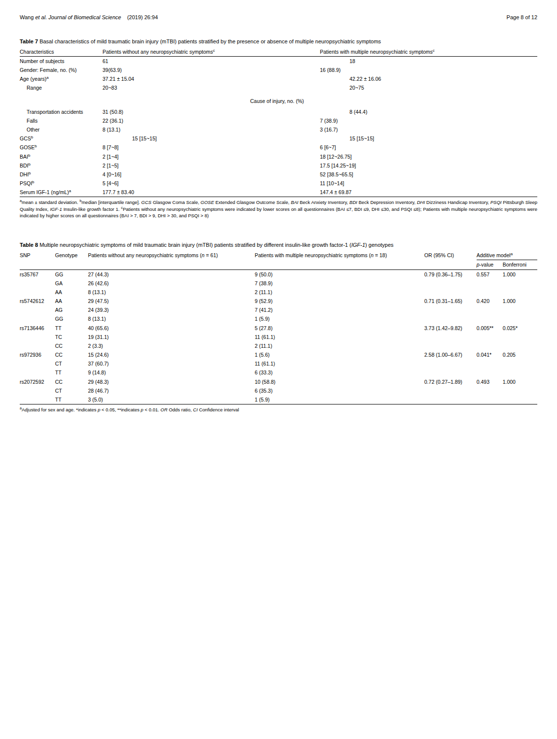Wang et al. Journal of Biomedical Science (2019) 26:94
Page 8 of 12
Table 7 Basal characteristics of mild traumatic brain injury (mTBI) patients stratified by the presence or absence of multiple neuropsychiatric symptoms
| Characteristics | Patients without any neuropsychiatric symptoms c | Patients with multiple neuropsychiatric symptoms c |
| --- | --- | --- |
| Number of subjects | 61 | 18 |
| Gender: Female, no. (%) | 39(63.9) | 16 (88.9) |
| Age (years) a | 37.21 ± 15.04 | 42.22 ± 16.06 |
| Range | 20~83 | 20~75 |
| Cause of injury, no. (%) |
| Transportation accidents | 31 (50.8) | 8 (44.4) |
| Falls | 22 (36.1) | 7 (38.9) |
| Other | 8 (13.1) | 3 (16.7) |
| GCS b | 15 [15~15] | 15 [15~15] |
| GOSE b | 8 [7~8] | 6 [6~7] |
| BAI b | 2 [1~4] | 18 [12~26.75] |
| BDI b | 2 [1~5] | 17.5 [14.25~19] |
| DHI b | 4 [0~16] | 52 [38.5~65.5] |
| PSQI b | 5 [4~6] | 11 [10~14] |
| Serum IGF-1 (ng/mL) a | 177.7 ± 83.40 | 147.4 ± 69.87 |
amean ± standard deviation. bmedian [interquartile range]. GCS Glasgow Coma Scale, GOSE Extended Glasgow Outcome Scale, BAI Beck Anxiety Inventory, BDI Beck Depression Inventory, DHI Dizziness Handicap Inventory, PSQI Pittsburgh Sleep Quality Index, IGF-1 Insulin-like growth factor 1. cPatients without any neuropsychiatric symptoms were indicated by lower scores on all questionnaires (BAI ≤7, BDI ≤9, DHI ≤30, and PSQI ≤8); Patients with multiple neuropsychiatric symptoms were indicated by higher scores on all questionnaires (BAI > 7, BDI > 9, DHI > 30, and PSQI > 8)
Table 8 Multiple neuropsychiatric symptoms of mild traumatic brain injury (mTBI) patients stratified by different insulin-like growth factor-1 (IGF-1) genotypes
| SNP | Genotype | Patients without any neuropsychiatric symptoms ( n = 61) | Patients with multiple neuropsychiatric symptoms ( n = 18) | OR (95% CI) | Additive model a |
| --- | --- | --- | --- | --- | --- |
| p -value | Bonferroni |
| rs35767 | GG | 27 (44.3) | 9 (50.0) | 0.79 (0.36–1.75) | 0.557 | 1.000 |
| | GA | 26 (42.6) | 7 (38.9) | | | |
| | AA | 8 (13.1) | 2 (11.1) | | | |
| rs5742612 | AA | 29 (47.5) | 9 (52.9) | 0.71 (0.31–1.65) | 0.420 | 1.000 |
| | AG | 24 (39.3) | 7 (41.2) | | | |
| | GG | 8 (13.1) | 1 (5.9) | | | |
| rs7136446 | TT | 40 (65.6) | 5 (27.8) | 3.73 (1.42–9.82) | 0.005** | 0.025* |
| | TC | 19 (31.1) | 11 (61.1) | | | |
| | CC | 2 (3.3) | 2 (11.1) | | | |
| rs972936 | CC | 15 (24.6) | 1 (5.6) | 2.58 (1.00–6.67) | 0.041* | 0.205 |
| | CT | 37 (60.7) | 11 (61.1) | | | |
| | TT | 9 (14.8) | 6 (33.3) | | | |
| rs2072592 | CC | 29 (48.3) | 10 (58.8) | 0.72 (0.27–1.89) | 0.493 | 1.000 |
| | CT | 28 (46.7) | 6 (35.3) | | | |
| | TT | 3 (5.0) | 1 (5.9) | | | |
aAdjusted for sex and age. *indicates p < 0.05, **indicates p < 0.01. OR Odds ratio, CI Confidence interval